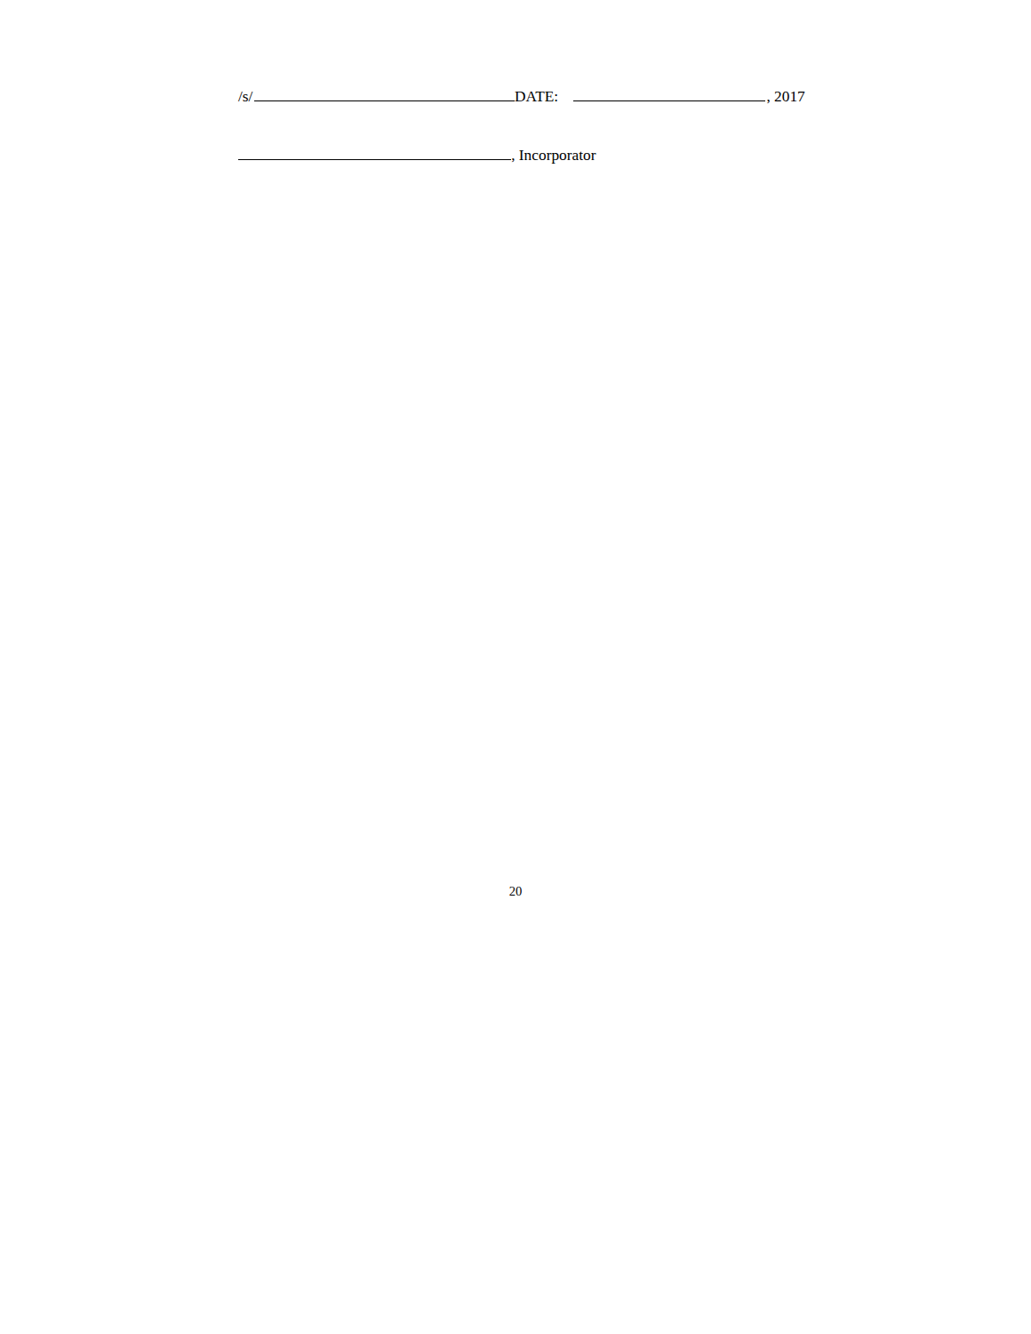/s/ DATE: , 2017
, Incorporator
20